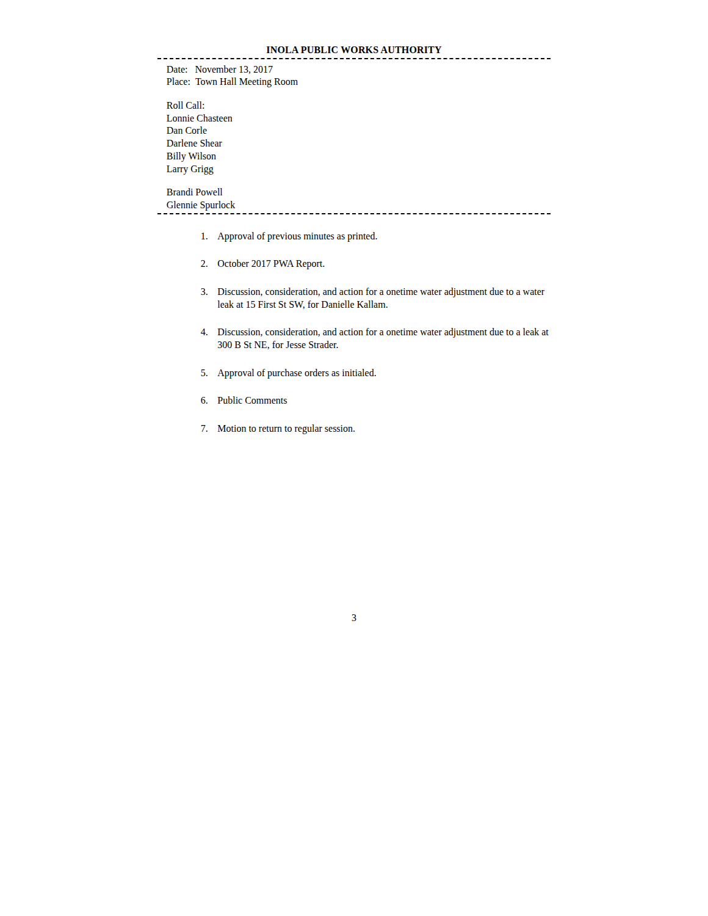INOLA PUBLIC WORKS AUTHORITY
Date: November 13, 2017
Place: Town Hall Meeting Room
Roll Call:
Lonnie Chasteen
Dan Corle
Darlene Shear
Billy Wilson
Larry Grigg
Brandi Powell
Glennie Spurlock
Approval of previous minutes as printed.
October 2017 PWA Report.
Discussion, consideration, and action for a onetime water adjustment due to a water leak at 15 First St SW, for Danielle Kallam.
Discussion, consideration, and action for a onetime water adjustment due to a leak at 300 B St NE, for Jesse Strader.
Approval of purchase orders as initialed.
Public Comments
Motion to return to regular session.
3